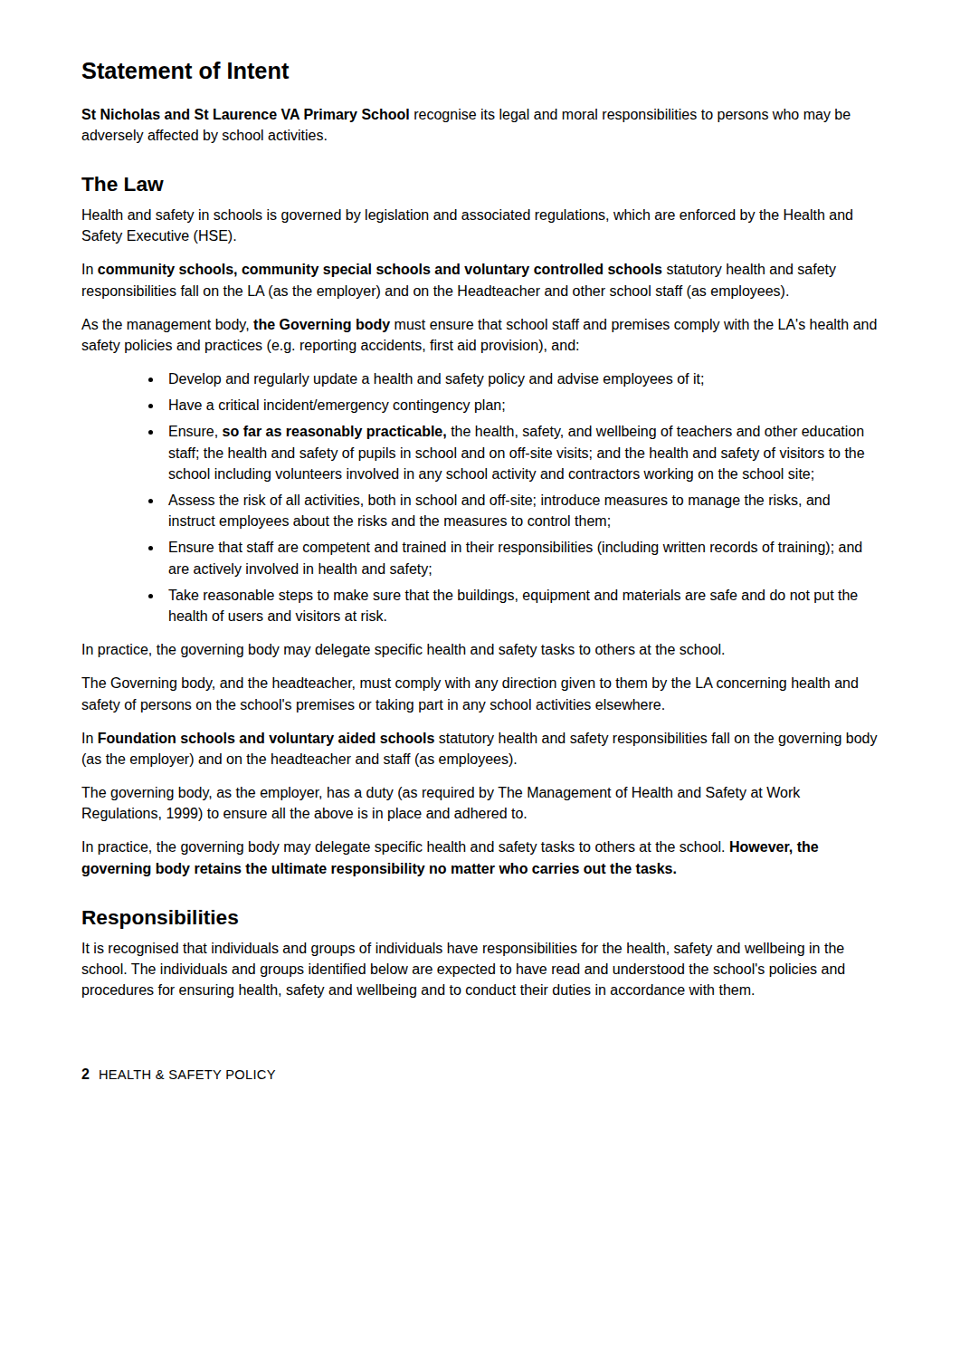Statement of Intent
St Nicholas and St Laurence VA Primary School recognise its legal and moral responsibilities to persons who may be adversely affected by school activities.
The Law
Health and safety in schools is governed by legislation and associated regulations, which are enforced by the Health and Safety Executive (HSE).
In community schools, community special schools and voluntary controlled schools statutory health and safety responsibilities fall on the LA (as the employer) and on the Headteacher and other school staff (as employees).
As the management body, the Governing body must ensure that school staff and premises comply with the LA's health and safety policies and practices (e.g. reporting accidents, first aid provision), and:
Develop and regularly update a health and safety policy and advise employees of it;
Have a critical incident/emergency contingency plan;
Ensure, so far as reasonably practicable, the health, safety, and wellbeing of teachers and other education staff; the health and safety of pupils in school and on off-site visits; and the health and safety of visitors to the school including volunteers involved in any school activity and contractors working on the school site;
Assess the risk of all activities, both in school and off-site; introduce measures to manage the risks, and instruct employees about the risks and the measures to control them;
Ensure that staff are competent and trained in their responsibilities (including written records of training); and are actively involved in health and safety;
Take reasonable steps to make sure that the buildings, equipment and materials are safe and do not put the health of users and visitors at risk.
In practice, the governing body may delegate specific health and safety tasks to others at the school.
The Governing body, and the headteacher, must comply with any direction given to them by the LA concerning health and safety of persons on the school's premises or taking part in any school activities elsewhere.
In Foundation schools and voluntary aided schools statutory health and safety responsibilities fall on the governing body (as the employer) and on the headteacher and staff (as employees).
The governing body, as the employer, has a duty (as required by The Management of Health and Safety at Work Regulations, 1999) to ensure all the above is in place and adhered to.
In practice, the governing body may delegate specific health and safety tasks to others at the school. However, the governing body retains the ultimate responsibility no matter who carries out the tasks.
Responsibilities
It is recognised that individuals and groups of individuals have responsibilities for the health, safety and wellbeing in the school. The individuals and groups identified below are expected to have read and understood the school's policies and procedures for ensuring health, safety and wellbeing and to conduct their duties in accordance with them.
2 HEALTH & SAFETY POLICY